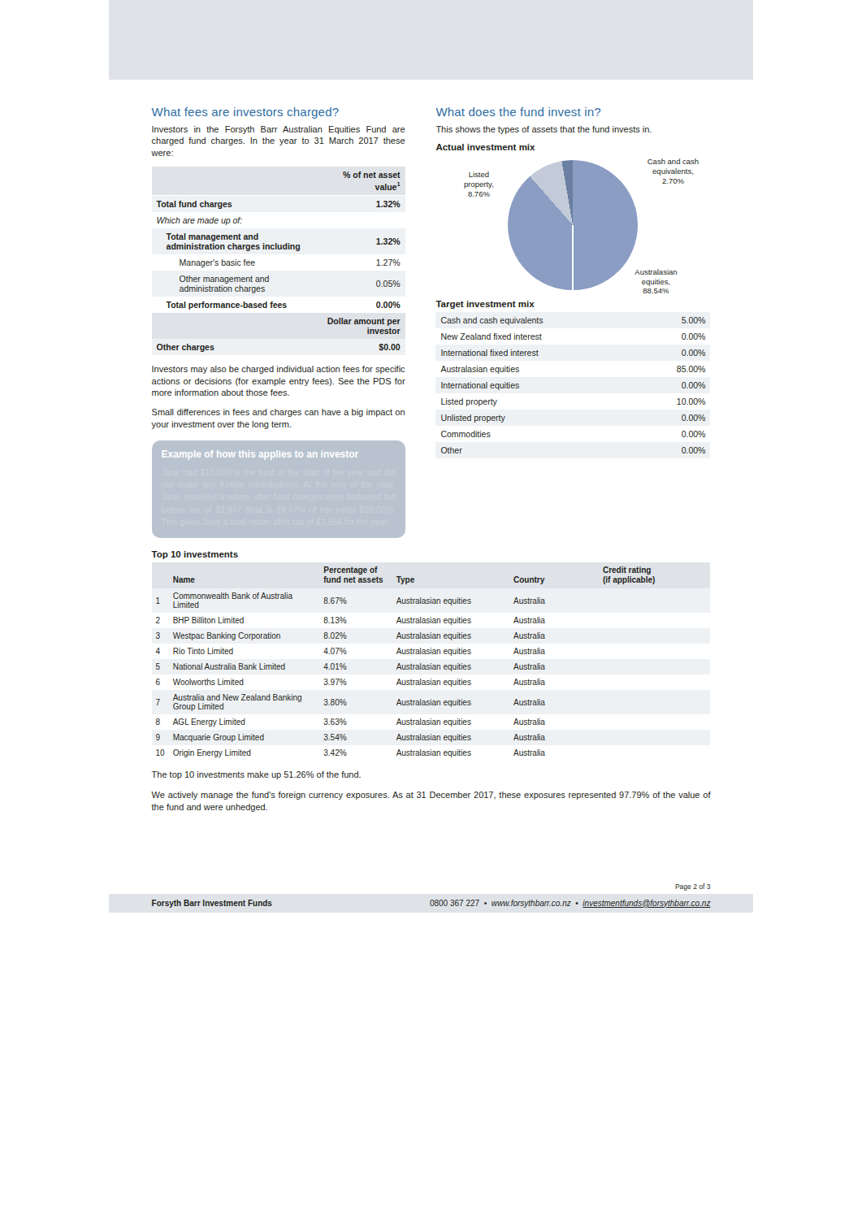What fees are investors charged?
Investors in the Forsyth Barr Australian Equities Fund are charged fund charges. In the year to 31 March 2017 these were:
| | % of net asset value 1 |
| --- | --- |
| Total fund charges | 1.32% |
| Which are made up of: |
| Total management and administration charges including | 1.32% |
| Manager's basic fee | 1.27% |
| Other management and administration charges | 0.05% |
| Total performance-based fees | 0.00% |
| | Dollar amount per investor |
| Other charges | $0.00 |
Investors may also be charged individual action fees for specific actions or decisions (for example entry fees). See the PDS for more information about those fees.
Small differences in fees and charges can have a big impact on your investment over the long term.
Example of how this applies to an investor
Jane had $10,000 in the fund at the start of the year and did not make any further contributions. At the end of the year, Jane received a return after fund charges were deducted but before tax of $1,947 (that is 19.47% of her initial $10,000). This gives Jane a total return after tax of $1,854 for the year.
What does the fund invest in?
This shows the types of assets that the fund invests in.
Actual investment mix
Cash and cash equivalents,
2.70%
Listed
property,
8.76%
Australasian
equities,
88.54%
Target investment mix
| Cash and cash equivalents | 5.00% |
| New Zealand fixed interest | 0.00% |
| International fixed interest | 0.00% |
| Australasian equities | 85.00% |
| International equities | 0.00% |
| Listed property | 10.00% |
| Unlisted property | 0.00% |
| Commodities | 0.00% |
| Other | 0.00% |
Top 10 investments
| | Name | Percentage of fund net assets | Type | Country | Credit rating (if applicable) |
| --- | --- | --- | --- | --- | --- |
| 1 | Commonwealth Bank of Australia Limited | 8.67% | Australasian equities | Australia | |
| 2 | BHP Billiton Limited | 8.13% | Australasian equities | Australia | |
| 3 | Westpac Banking Corporation | 8.02% | Australasian equities | Australia | |
| 4 | Rio Tinto Limited | 4.07% | Australasian equities | Australia | |
| 5 | National Australia Bank Limited | 4.01% | Australasian equities | Australia | |
| 6 | Woolworths Limited | 3.97% | Australasian equities | Australia | |
| 7 | Australia and New Zealand Banking Group Limited | 3.80% | Australasian equities | Australia | |
| 8 | AGL Energy Limited | 3.63% | Australasian equities | Australia | |
| 9 | Macquarie Group Limited | 3.54% | Australasian equities | Australia | |
| 10 | Origin Energy Limited | 3.42% | Australasian equities | Australia | |
The top 10 investments make up 51.26% of the fund.
We actively manage the fund's foreign currency exposures. As at 31 December 2017, these exposures represented 97.79% of the value of the fund and were unhedged.
Page 2 of 3
Forsyth Barr Investment Funds
0800 367 227 • www.forsythbarr.co.nz • investmentfunds@forsythbarr.co.nz